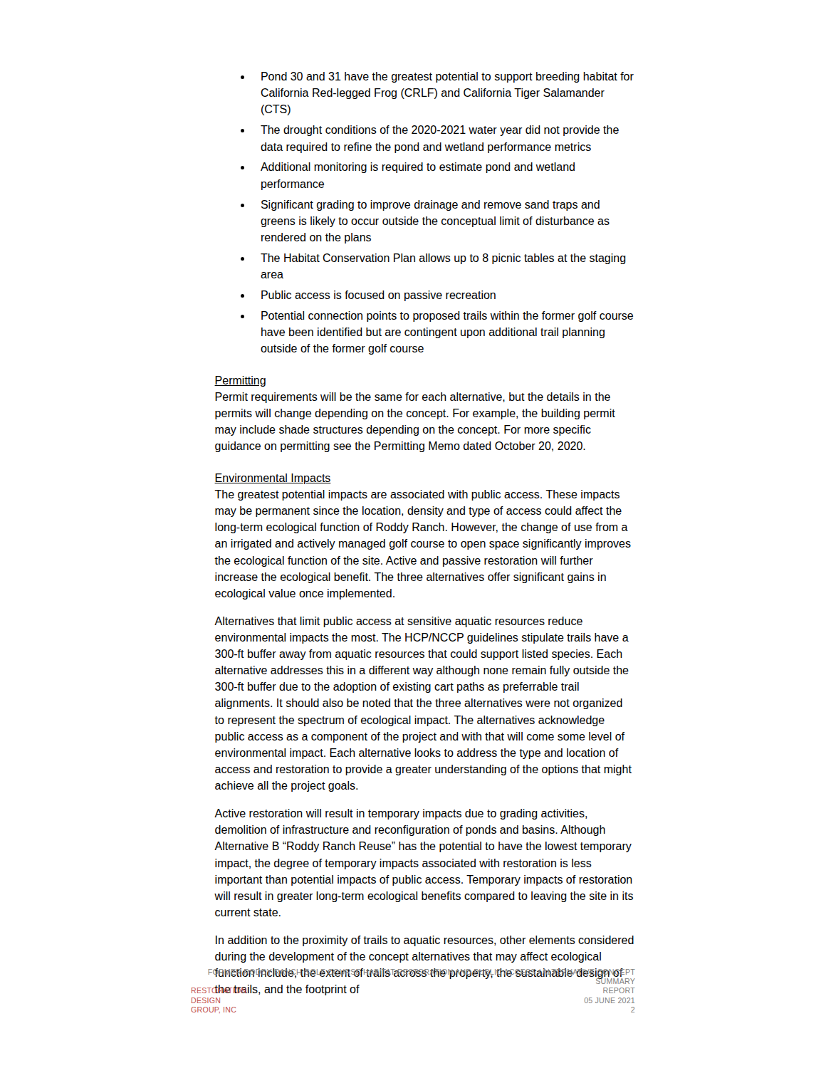Pond 30 and 31 have the greatest potential to support breeding habitat for California Red-legged Frog (CRLF) and California Tiger Salamander (CTS)
The drought conditions of the 2020-2021 water year did not provide the data required to refine the pond and wetland performance metrics
Additional monitoring is required to estimate pond and wetland performance
Significant grading to improve drainage and remove sand traps and greens is likely to occur outside the conceptual limit of disturbance as rendered on the plans
The Habitat Conservation Plan allows up to 8 picnic tables at the staging area
Public access is focused on passive recreation
Potential connection points to proposed trails within the former golf course have been identified but are contingent upon additional trail planning outside of the former golf course
Permitting
Permit requirements will be the same for each alternative, but the details in the permits will change depending on the concept. For example, the building permit may include shade structures depending on the concept. For more specific guidance on permitting see the Permitting Memo dated October 20, 2020.
Environmental Impacts
The greatest potential impacts are associated with public access. These impacts may be permanent since the location, density and type of access could affect the long-term ecological function of Roddy Ranch. However, the change of use from a an irrigated and actively managed golf course to open space significantly improves the ecological function of the site. Active and passive restoration will further increase the ecological benefit. The three alternatives offer significant gains in ecological value once implemented.
Alternatives that limit public access at sensitive aquatic resources reduce environmental impacts the most. The HCP/NCCP guidelines stipulate trails have a 300-ft buffer away from aquatic resources that could support listed species. Each alternative addresses this in a different way although none remain fully outside the 300-ft buffer due to the adoption of existing cart paths as preferrable trail alignments. It should also be noted that the three alternatives were not organized to represent the spectrum of ecological impact. The alternatives acknowledge public access as a component of the project and with that will come some level of environmental impact. Each alternative looks to address the type and location of access and restoration to provide a greater understanding of the options that might achieve all the project goals.
Active restoration will result in temporary impacts due to grading activities, demolition of infrastructure and reconfiguration of ponds and basins. Although Alternative B “Roddy Ranch Reuse” has the potential to have the lowest temporary impact, the degree of temporary impacts associated with restoration is less important than potential impacts of public access. Temporary impacts of restoration will result in greater long-term ecological benefits compared to leaving the site in its current state.
In addition to the proximity of trails to aquatic resources, other elements considered during the development of the concept alternatives that may affect ecological function include, the extent of trails across the property, the sustainable design of the trails, and the footprint of
RESTORATION
DESIGN
GROUP, INC
FORMER RODDY RANCH GOLF COURSE HABITAT RESTORATION AND PUBLIC ACCESS / ALTERNATIVE CONCEPT SUMMARY REPORT 05 JUNE 2021 2